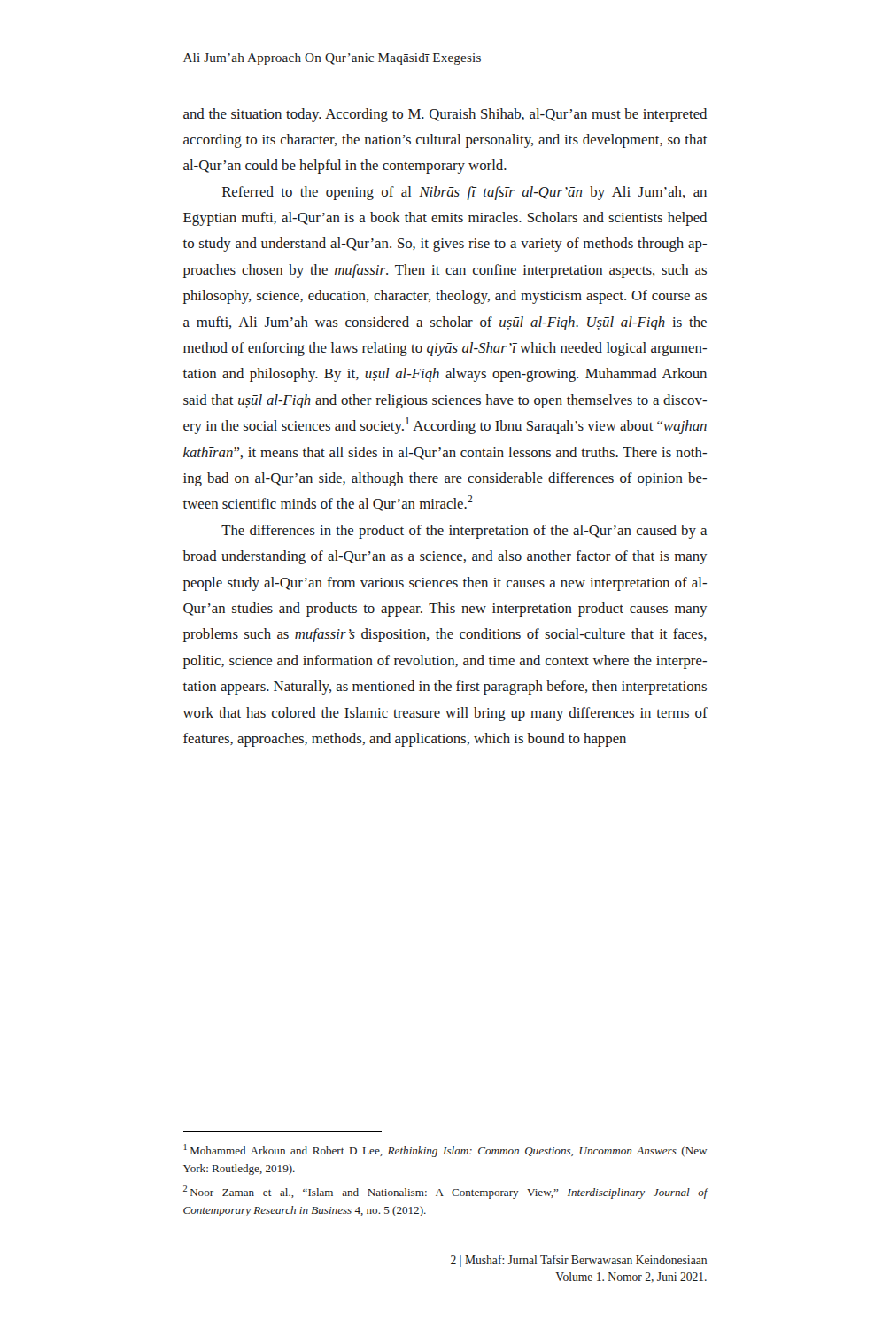Ali Jum’ah Approach On Qur’anic Maqāsidī Exegesis
and the situation today. According to M. Quraish Shihab, al-Qur’an must be interpreted according to its character, the nation’s cultural personality, and its development, so that al-Qur’an could be helpful in the contemporary world.
Referred to the opening of al Nibrās fī tafsīr al-Qur’ān by Ali Jum’ah, an Egyptian mufti, al-Qur’an is a book that emits miracles. Scholars and scientists helped to study and understand al-Qur’an. So, it gives rise to a variety of methods through approaches chosen by the mufassir. Then it can confine interpretation aspects, such as philosophy, science, education, character, theology, and mysticism aspect. Of course as a mufti, Ali Jum’ah was considered a scholar of uṣūl al-Fiqh. Uṣūl al-Fiqh is the method of enforcing the laws relating to qiyās al-Shar’ī which needed logical argumentation and philosophy. By it, uṣūl al-Fiqh always open-growing. Muhammad Arkoun said that uṣūl al-Fiqh and other religious sciences have to open themselves to a discovery in the social sciences and society.1 According to Ibnu Saraqah’s view about “wajhan kathīran”, it means that all sides in al-Qur’an contain lessons and truths. There is nothing bad on al-Qur’an side, although there are considerable differences of opinion between scientific minds of the al Qur’an miracle.2
The differences in the product of the interpretation of the al-Qur’an caused by a broad understanding of al-Qur’an as a science, and also another factor of that is many people study al-Qur’an from various sciences then it causes a new interpretation of al-Qur’an studies and products to appear. This new interpretation product causes many problems such as mufassir’s disposition, the conditions of social-culture that it faces, politic, science and information of revolution, and time and context where the interpretation appears. Naturally, as mentioned in the first paragraph before, then interpretations work that has colored the Islamic treasure will bring up many differences in terms of features, approaches, methods, and applications, which is bound to happen
1 Mohammed Arkoun and Robert D Lee, Rethinking Islam: Common Questions, Uncommon Answers (New York: Routledge, 2019).
2 Noor Zaman et al., “Islam and Nationalism: A Contemporary View,” Interdisciplinary Journal of Contemporary Research in Business 4, no. 5 (2012).
2 | Mushaf: Jurnal Tafsir Berwawasan Keindonesiaan
Volume 1. Nomor 2, Juni 2021.